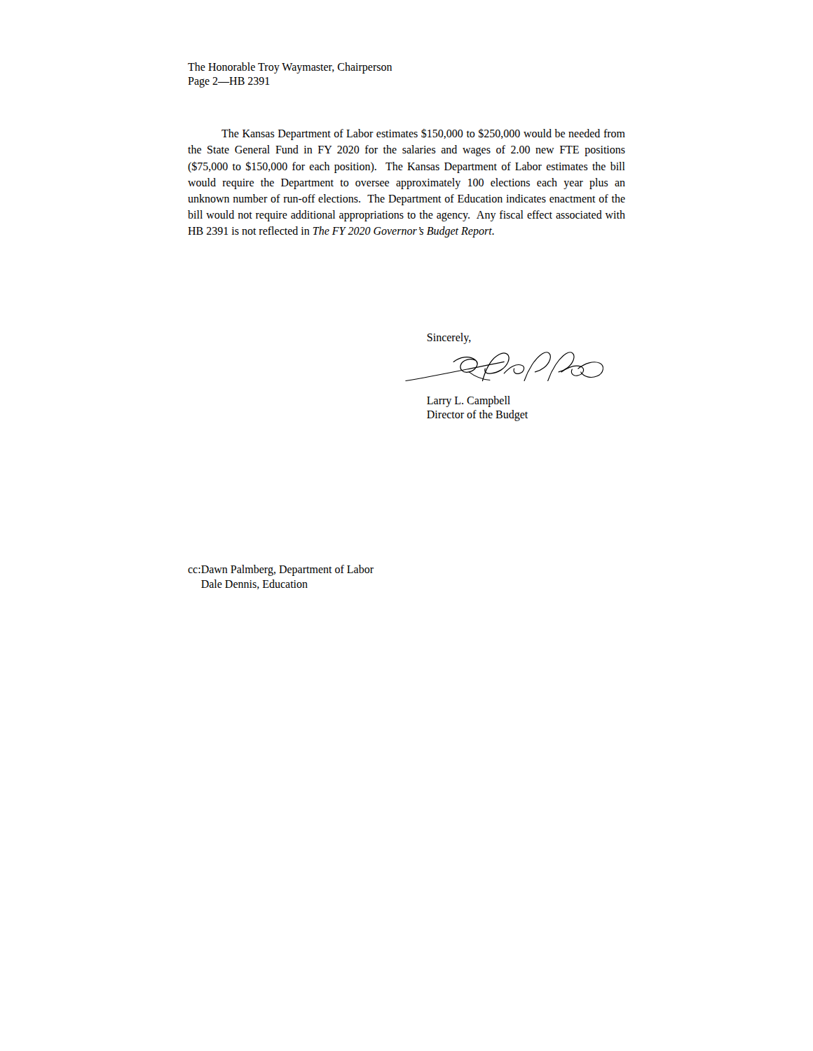The Honorable Troy Waymaster, Chairperson
Page 2—HB 2391
The Kansas Department of Labor estimates $150,000 to $250,000 would be needed from the State General Fund in FY 2020 for the salaries and wages of 2.00 new FTE positions ($75,000 to $150,000 for each position). The Kansas Department of Labor estimates the bill would require the Department to oversee approximately 100 elections each year plus an unknown number of run-off elections. The Department of Education indicates enactment of the bill would not require additional appropriations to the agency. Any fiscal effect associated with HB 2391 is not reflected in The FY 2020 Governor’s Budget Report.
Sincerely,
Larry L. Campbell
Director of the Budget
| cc: | Dawn Palmberg, Department of Labor |
| | Dale Dennis, Education |